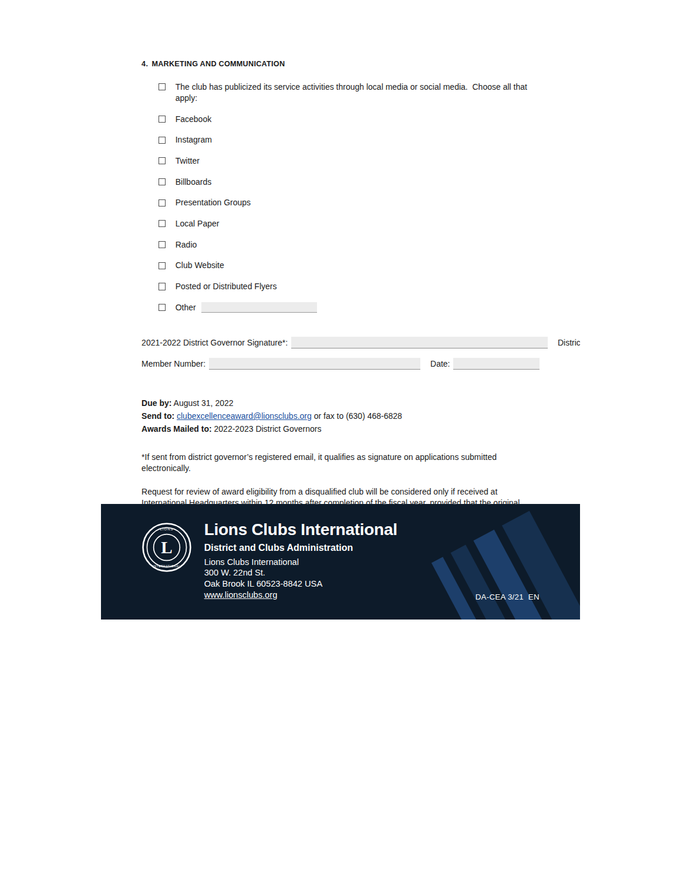4. MARKETING AND COMMUNICATION
The club has publicized its service activities through local media or social media. Choose all that apply:
Facebook
Instagram
Twitter
Billboards
Presentation Groups
Local Paper
Radio
Club Website
Posted or Distributed Flyers
Other
2021-2022 District Governor Signature*: District:
Member Number: Date:
Due by: August 31, 2022
Send to: clubexcellenceaward@lionsclubs.org or fax to (630) 468-6828
Awards Mailed to: 2022-2023 District Governors
*If sent from district governor’s registered email, it qualifies as signature on applications submitted electronically.
Request for review of award eligibility from a disqualified club will be considered only if received at International Headquarters within 12 months after completion of the fiscal year, provided that the original application form is already filed at LCI.
L LIONS INTERNATIONAL
Lions Clubs International
District and Clubs Administration
Lions Clubs International
300 W. 22nd St.
Oak Brook IL 60523-8842 USA
www.lionsclubs.org
DA-CEA 3/21 EN